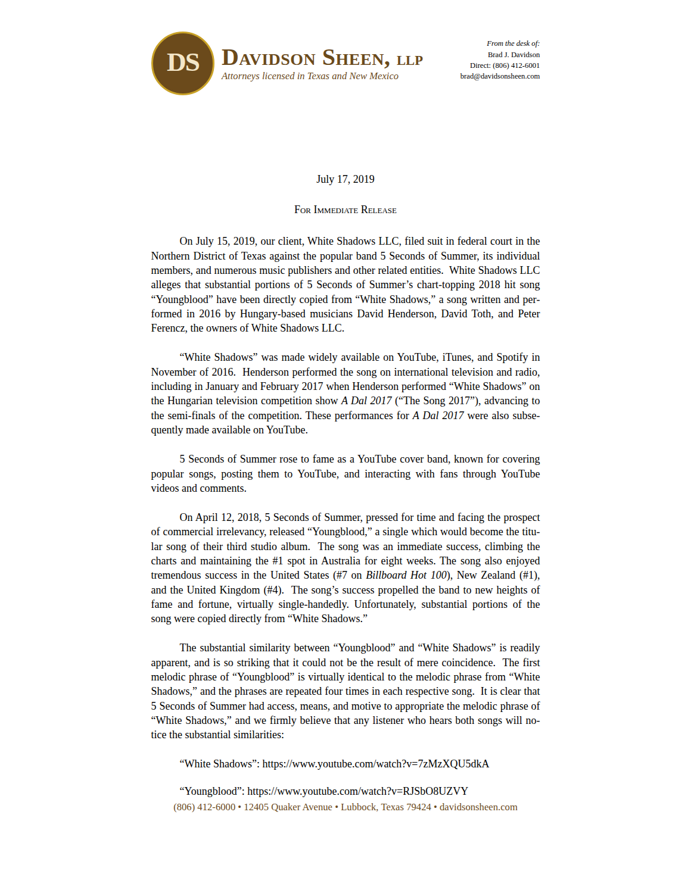DS
Davidson Sheen, LLP
Attorneys licensed in Texas and New Mexico
From the desk of:
Brad J. Davidson
Direct: (806) 412-6001
brad@davidsonsheen.com
July 17, 2019
For Immediate Release
On July 15, 2019, our client, White Shadows LLC, filed suit in federal court in the Northern District of Texas against the popular band 5 Seconds of Summer, its individual members, and numerous music publishers and other related entities. White Shadows LLC alleges that substantial portions of 5 Seconds of Summer’s chart-topping 2018 hit song “Youngblood” have been directly copied from “White Shadows,” a song written and performed in 2016 by Hungary-based musicians David Henderson, David Toth, and Peter Ferencz, the owners of White Shadows LLC.
“White Shadows” was made widely available on YouTube, iTunes, and Spotify in November of 2016. Henderson performed the song on international television and radio, including in January and February 2017 when Henderson performed “White Shadows” on the Hungarian television competition show A Dal 2017 (“The Song 2017”), advancing to the semi-finals of the competition. These performances for A Dal 2017 were also subsequently made available on YouTube.
5 Seconds of Summer rose to fame as a YouTube cover band, known for covering popular songs, posting them to YouTube, and interacting with fans through YouTube videos and comments.
On April 12, 2018, 5 Seconds of Summer, pressed for time and facing the prospect of commercial irrelevancy, released “Youngblood,” a single which would become the titular song of their third studio album. The song was an immediate success, climbing the charts and maintaining the #1 spot in Australia for eight weeks. The song also enjoyed tremendous success in the United States (#7 on Billboard Hot 100), New Zealand (#1), and the United Kingdom (#4). The song’s success propelled the band to new heights of fame and fortune, virtually single-handedly. Unfortunately, substantial portions of the song were copied directly from “White Shadows.”
The substantial similarity between “Youngblood” and “White Shadows” is readily apparent, and is so striking that it could not be the result of mere coincidence. The first melodic phrase of “Youngblood” is virtually identical to the melodic phrase from “White Shadows,” and the phrases are repeated four times in each respective song. It is clear that 5 Seconds of Summer had access, means, and motive to appropriate the melodic phrase of “White Shadows,” and we firmly believe that any listener who hears both songs will notice the substantial similarities:
“White Shadows”: https://www.youtube.com/watch?v=7zMzXQU5dkA
“Youngblood”: https://www.youtube.com/watch?v=RJSbO8UZVY
(806) 412-6000 • 12405 Quaker Avenue • Lubbock, Texas 79424 • davidsonsheen.com